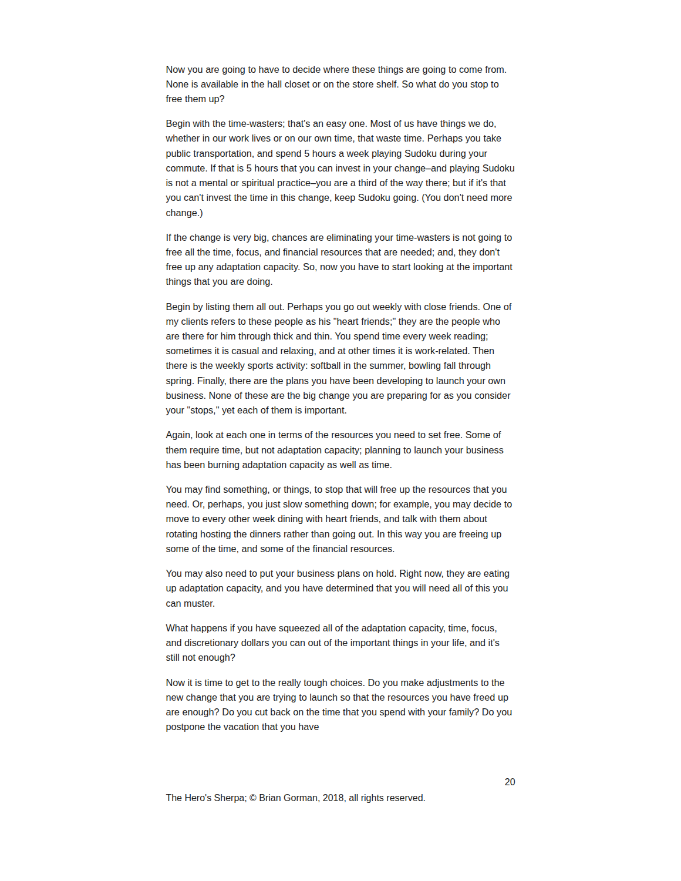Now you are going to have to decide where these things are going to come from. None is available in the hall closet or on the store shelf. So what do you stop to free them up?
Begin with the time-wasters; that's an easy one. Most of us have things we do, whether in our work lives or on our own time, that waste time. Perhaps you take public transportation, and spend 5 hours a week playing Sudoku during your commute. If that is 5 hours that you can invest in your change–and playing Sudoku is not a mental or spiritual practice–you are a third of the way there; but if it's that you can't invest the time in this change, keep Sudoku going. (You don't need more change.)
If the change is very big, chances are eliminating your time-wasters is not going to free all the time, focus, and financial resources that are needed; and, they don't free up any adaptation capacity. So, now you have to start looking at the important things that you are doing.
Begin by listing them all out. Perhaps you go out weekly with close friends. One of my clients refers to these people as his "heart friends;" they are the people who are there for him through thick and thin. You spend time every week reading; sometimes it is casual and relaxing, and at other times it is work-related. Then there is the weekly sports activity: softball in the summer, bowling fall through spring. Finally, there are the plans you have been developing to launch your own business. None of these are the big change you are preparing for as you consider your "stops," yet each of them is important.
Again, look at each one in terms of the resources you need to set free. Some of them require time, but not adaptation capacity; planning to launch your business has been burning adaptation capacity as well as time.
You may find something, or things, to stop that will free up the resources that you need. Or, perhaps, you just slow something down; for example, you may decide to move to every other week dining with heart friends, and talk with them about rotating hosting the dinners rather than going out. In this way you are freeing up some of the time, and some of the financial resources.
You may also need to put your business plans on hold. Right now, they are eating up adaptation capacity, and you have determined that you will need all of this you can muster.
What happens if you have squeezed all of the adaptation capacity, time, focus, and discretionary dollars you can out of the important things in your life, and it's still not enough?
Now it is time to get to the really tough choices. Do you make adjustments to the new change that you are trying to launch so that the resources you have freed up are enough? Do you cut back on the time that you spend with your family? Do you postpone the vacation that you have
20
The Hero's Sherpa; © Brian Gorman, 2018, all rights reserved.